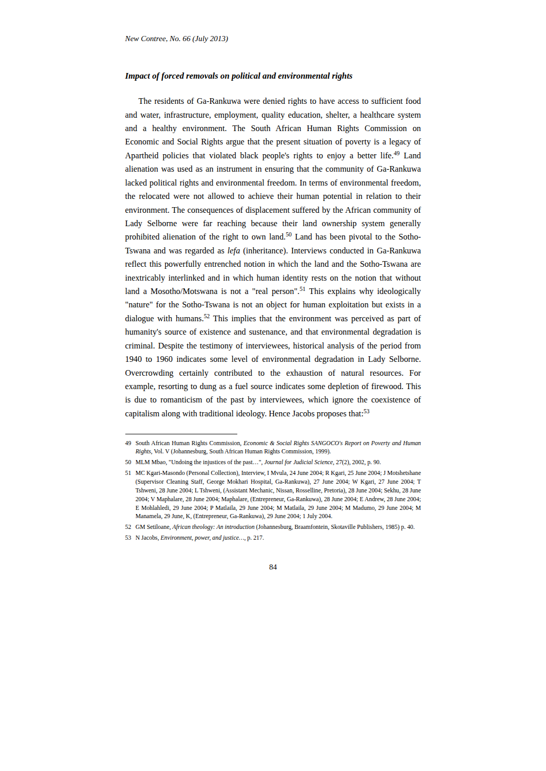New Contree, No. 66 (July 2013)
Impact of forced removals on political and environmental rights
The residents of Ga-Rankuwa were denied rights to have access to sufficient food and water, infrastructure, employment, quality education, shelter, a healthcare system and a healthy environment. The South African Human Rights Commission on Economic and Social Rights argue that the present situation of poverty is a legacy of Apartheid policies that violated black people's rights to enjoy a better life.49 Land alienation was used as an instrument in ensuring that the community of Ga-Rankuwa lacked political rights and environmental freedom. In terms of environmental freedom, the relocated were not allowed to achieve their human potential in relation to their environment. The consequences of displacement suffered by the African community of Lady Selborne were far reaching because their land ownership system generally prohibited alienation of the right to own land.50 Land has been pivotal to the Sotho-Tswana and was regarded as lefa (inheritance). Interviews conducted in Ga-Rankuwa reflect this powerfully entrenched notion in which the land and the Sotho-Tswana are inextricably interlinked and in which human identity rests on the notion that without land a Mosotho/Motswana is not a "real person".51 This explains why ideologically "nature" for the Sotho-Tswana is not an object for human exploitation but exists in a dialogue with humans.52 This implies that the environment was perceived as part of humanity's source of existence and sustenance, and that environmental degradation is criminal. Despite the testimony of interviewees, historical analysis of the period from 1940 to 1960 indicates some level of environmental degradation in Lady Selborne. Overcrowding certainly contributed to the exhaustion of natural resources. For example, resorting to dung as a fuel source indicates some depletion of firewood. This is due to romanticism of the past by interviewees, which ignore the coexistence of capitalism along with traditional ideology. Hence Jacobs proposes that:53
49 South African Human Rights Commission, Economic & Social Rights SANGOCO's Report on Poverty and Human Rights, Vol. V (Johannesburg, South African Human Rights Commission, 1999).
50 MLM Mbao, "Undoing the injustices of the past…", Journal for Judicial Science, 27(2), 2002, p. 90.
51 MC Kgari-Masondo (Personal Collection), Interview, I Mvula, 24 June 2004; R Kgari, 25 June 2004; J Motshetshane (Supervisor Cleaning Staff, George Mokhari Hospital, Ga-Rankuwa), 27 June 2004; W Kgari, 27 June 2004; T Tshweni, 28 June 2004; L Tshweni, (Assistant Mechanic, Nissan, Rosselline, Pretoria), 28 June 2004; Sekhu, 28 June 2004; V Maphalare, 28 June 2004; Maphalare, (Entrepreneur, Ga-Rankuwa), 28 June 2004; E Andrew, 28 June 2004; E Mohlahledi, 29 June 2004; P Matlaila, 29 June 2004; M Matlaila, 29 June 2004; M Madumo, 29 June 2004; M Manamela, 29 June, K, (Entrepreneur, Ga-Rankuwa), 29 June 2004; 1 July 2004.
52 GM Setiloane, African theology: An introduction (Johannesburg, Braamfontein, Skotaville Publishers, 1985) p. 40.
53 N Jacobs, Environment, power, and justice…, p. 217.
84